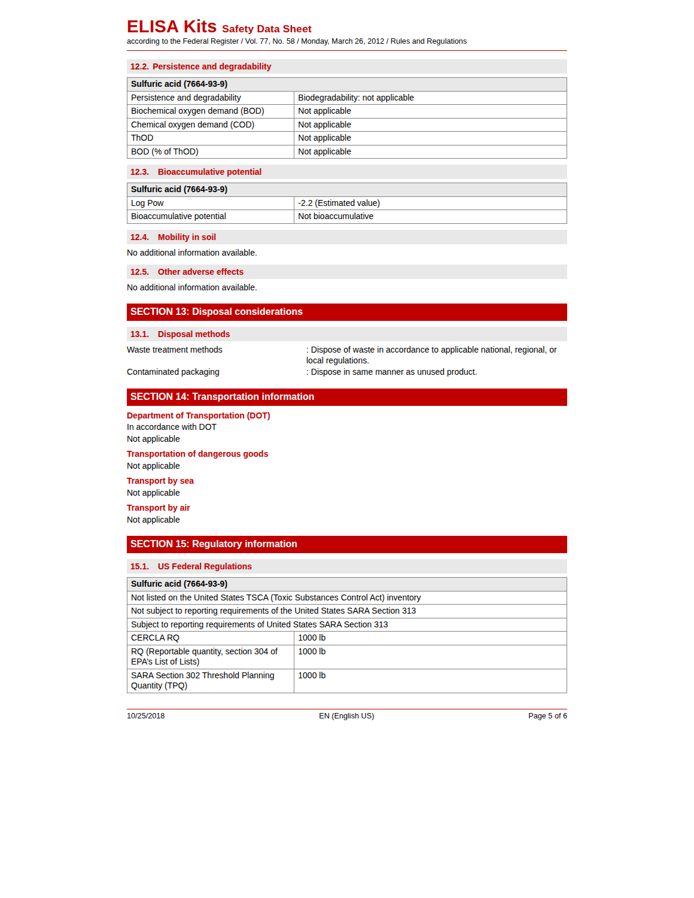ELISA Kits Safety Data Sheet
according to the Federal Register / Vol. 77, No. 58 / Monday, March 26, 2012 / Rules and Regulations
12.2. Persistence and degradability
| Sulfuric acid (7664-93-9) |
| Persistence and degradability | Biodegradability: not applicable |
| Biochemical oxygen demand (BOD) | Not applicable |
| Chemical oxygen demand (COD) | Not applicable |
| ThOD | Not applicable |
| BOD (% of ThOD) | Not applicable |
12.3. Bioaccumulative potential
| Sulfuric acid (7664-93-9) |
| Log Pow | -2.2 (Estimated value) |
| Bioaccumulative potential | Not bioaccumulative |
12.4. Mobility in soil
No additional information available.
12.5. Other adverse effects
No additional information available.
SECTION 13: Disposal considerations
13.1. Disposal methods
Waste treatment methods
: Dispose of waste in accordance to applicable national, regional, or local regulations.
Contaminated packaging
: Dispose in same manner as unused product.
SECTION 14: Transportation information
Department of Transportation (DOT)
In accordance with DOT
Not applicable
Transportation of dangerous goods
Not applicable
Transport by sea
Not applicable
Transport by air
Not applicable
SECTION 15: Regulatory information
15.1. US Federal Regulations
| Sulfuric acid (7664-93-9) |
| Not listed on the United States TSCA (Toxic Substances Control Act) inventory |
| Not subject to reporting requirements of the United States SARA Section 313 |
| Subject to reporting requirements of United States SARA Section 313 |
| CERCLA RQ | 1000 lb |
| RQ (Reportable quantity, section 304 of EPA’s List of Lists) | 1000 lb |
| SARA Section 302 Threshold Planning Quantity (TPQ) | 1000 lb |
10/25/2018
EN (English US)
Page 5 of 6